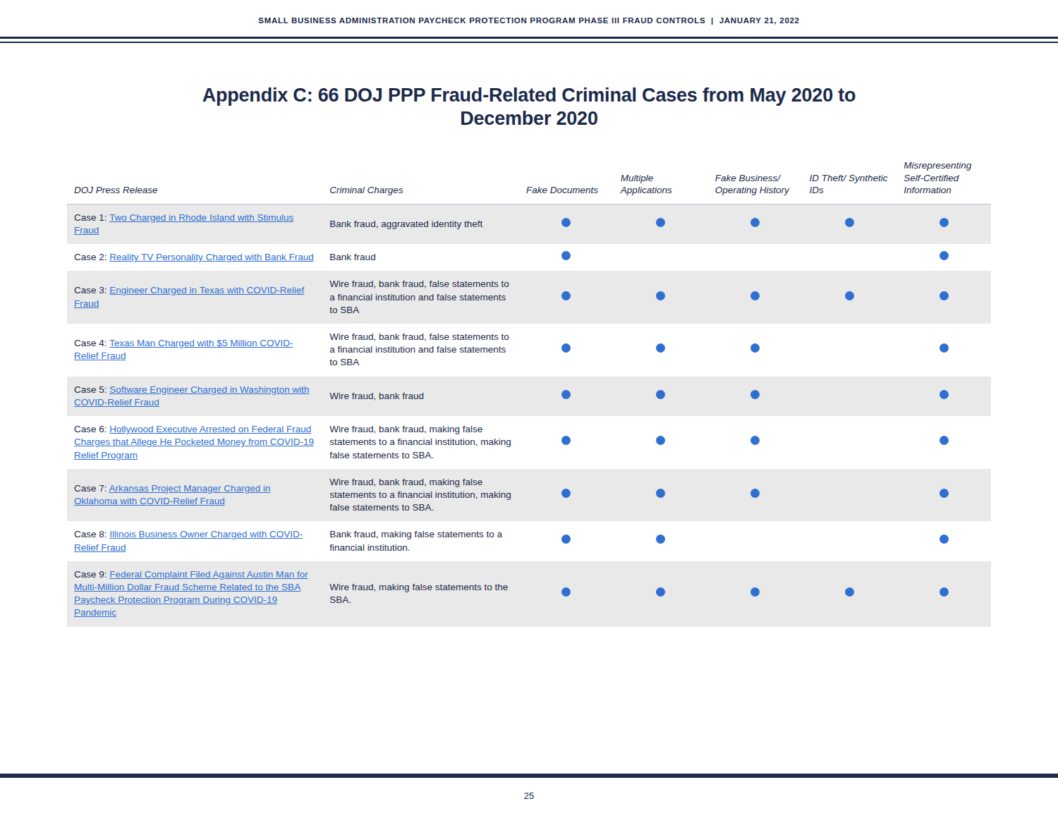Small Business Administration Paycheck Protection Program Phase III Fraud Controls | January 21, 2022
Appendix C: 66 DOJ PPP Fraud-Related Criminal Cases from May 2020 to
December 2020
| DOJ Press Release | Criminal Charges | Fake Documents | Multiple Applications | Fake Business/ Operating History | ID Theft/ Synthetic IDs | Misrepresenting Self-Certified Information |
| --- | --- | --- | --- | --- | --- | --- |
| Case 1: Two Charged in Rhode Island with Stimulus Fraud | Bank fraud, aggravated identity theft | | | | | |
| Case 2: Reality TV Personality Charged with Bank Fraud | Bank fraud | | | | | |
| Case 3: Engineer Charged in Texas with COVID-Relief Fraud | Wire fraud, bank fraud, false statements to a financial institution and false statements to SBA | | | | | |
| Case 4: Texas Man Charged with $5 Million COVID-Relief Fraud | Wire fraud, bank fraud, false statements to a financial institution and false statements to SBA | | | | | |
| Case 5: Software Engineer Charged in Washington with COVID-Relief Fraud | Wire fraud, bank fraud | | | | | |
| Case 6: Hollywood Executive Arrested on Federal Fraud Charges that Allege He Pocketed Money from COVID-19 Relief Program | Wire fraud, bank fraud, making false statements to a financial institution, making false statements to SBA. | | | | | |
| Case 7: Arkansas Project Manager Charged in Oklahoma with COVID-Relief Fraud | Wire fraud, bank fraud, making false statements to a financial institution, making false statements to SBA. | | | | | |
| Case 8: Illinois Business Owner Charged with COVID-Relief Fraud | Bank fraud, making false statements to a financial institution. | | | | | |
| Case 9: Federal Complaint Filed Against Austin Man for Multi-Million Dollar Fraud Scheme Related to the SBA Paycheck Protection Program During COVID-19 Pandemic | Wire fraud, making false statements to the SBA. | | | | | |
25